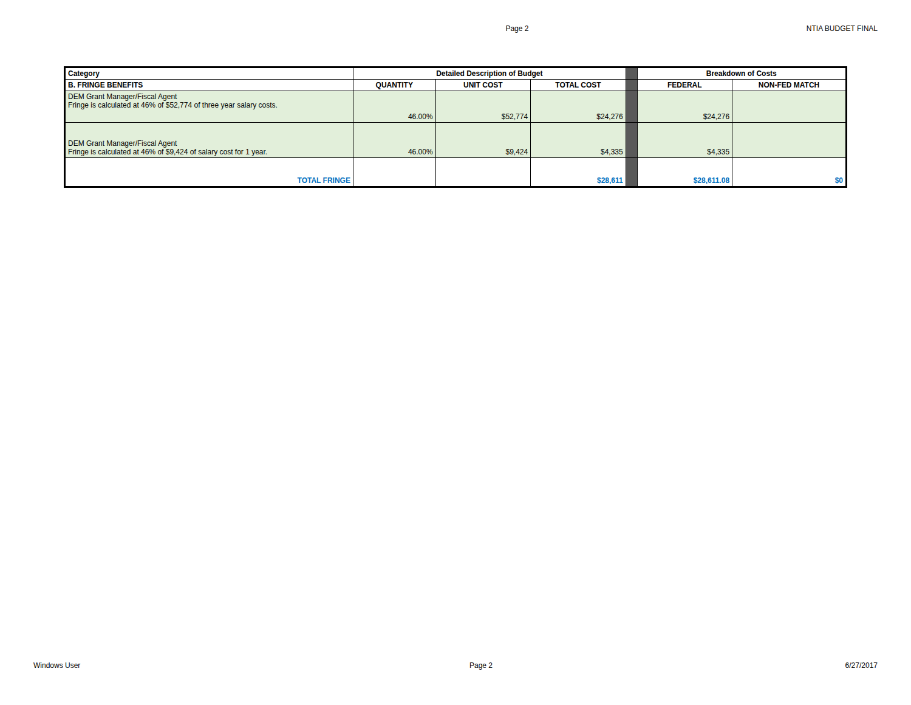Page 2
NTIA BUDGET FINAL
| Category | Detailed Description of Budget | | Breakdown of Costs |
| B. FRINGE BENEFITS | QUANTITY | UNIT COST | TOTAL COST | | FEDERAL | NON-FED MATCH |
| DEM Grant Manager/Fiscal Agent Fringe is calculated at 46% of $52,774 of three year salary costs. | 46.00% | $52,774 | $24,276 | | $24,276 | |
| DEM Grant Manager/Fiscal Agent Fringe is calculated at 46% of $9,424 of salary cost for 1 year. | 46.00% | $9,424 | $4,335 | | $4,335 | |
| TOTAL FRINGE | | | $28,611 | | $28,611.08 | $0 |
Windows User
Page 2
6/27/2017